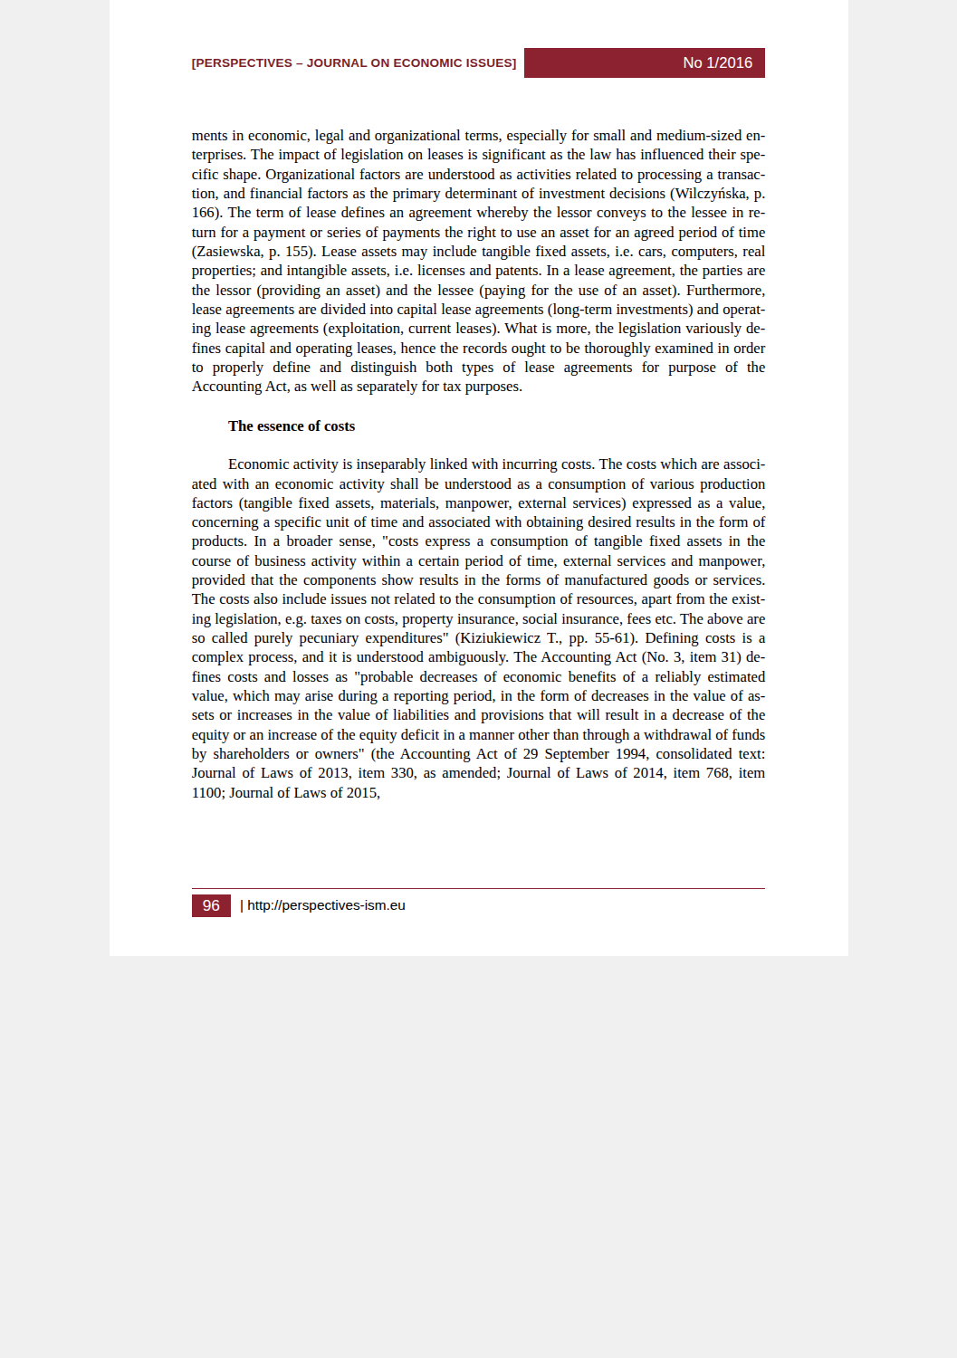[PERSPECTIVES – JOURNAL ON ECONOMIC ISSUES]
No 1/2016
ments in economic, legal and organizational terms, especially for small and medium-sized enterprises. The impact of legislation on leases is significant as the law has influenced their specific shape. Organizational factors are understood as activities related to processing a transaction, and financial factors as the primary determinant of investment decisions (Wilczyńska, p. 166). The term of lease defines an agreement whereby the lessor conveys to the lessee in return for a payment or series of payments the right to use an asset for an agreed period of time (Zasiewska, p. 155). Lease assets may include tangible fixed assets, i.e. cars, computers, real properties; and intangible assets, i.e. licenses and patents. In a lease agreement, the parties are the lessor (providing an asset) and the lessee (paying for the use of an asset). Furthermore, lease agreements are divided into capital lease agreements (long-term investments) and operating lease agreements (exploitation, current leases). What is more, the legislation variously defines capital and operating leases, hence the records ought to be thoroughly examined in order to properly define and distinguish both types of lease agreements for purpose of the Accounting Act, as well as separately for tax purposes.
The essence of costs
Economic activity is inseparably linked with incurring costs. The costs which are associated with an economic activity shall be understood as a consumption of various production factors (tangible fixed assets, materials, manpower, external services) expressed as a value, concerning a specific unit of time and associated with obtaining desired results in the form of products. In a broader sense, "costs express a consumption of tangible fixed assets in the course of business activity within a certain period of time, external services and manpower, provided that the components show results in the forms of manufactured goods or services. The costs also include issues not related to the consumption of resources, apart from the existing legislation, e.g. taxes on costs, property insurance, social insurance, fees etc. The above are so called purely pecuniary expenditures" (Kiziukiewicz T., pp. 55-61). Defining costs is a complex process, and it is understood ambiguously. The Accounting Act (No. 3, item 31) defines costs and losses as "probable decreases of economic benefits of a reliably estimated value, which may arise during a reporting period, in the form of decreases in the value of assets or increases in the value of liabilities and provisions that will result in a decrease of the equity or an increase of the equity deficit in a manner other than through a withdrawal of funds by shareholders or owners" (the Accounting Act of 29 September 1994, consolidated text: Journal of Laws of 2013, item 330, as amended; Journal of Laws of 2014, item 768, item 1100; Journal of Laws of 2015,
96
| http://perspectives-ism.eu